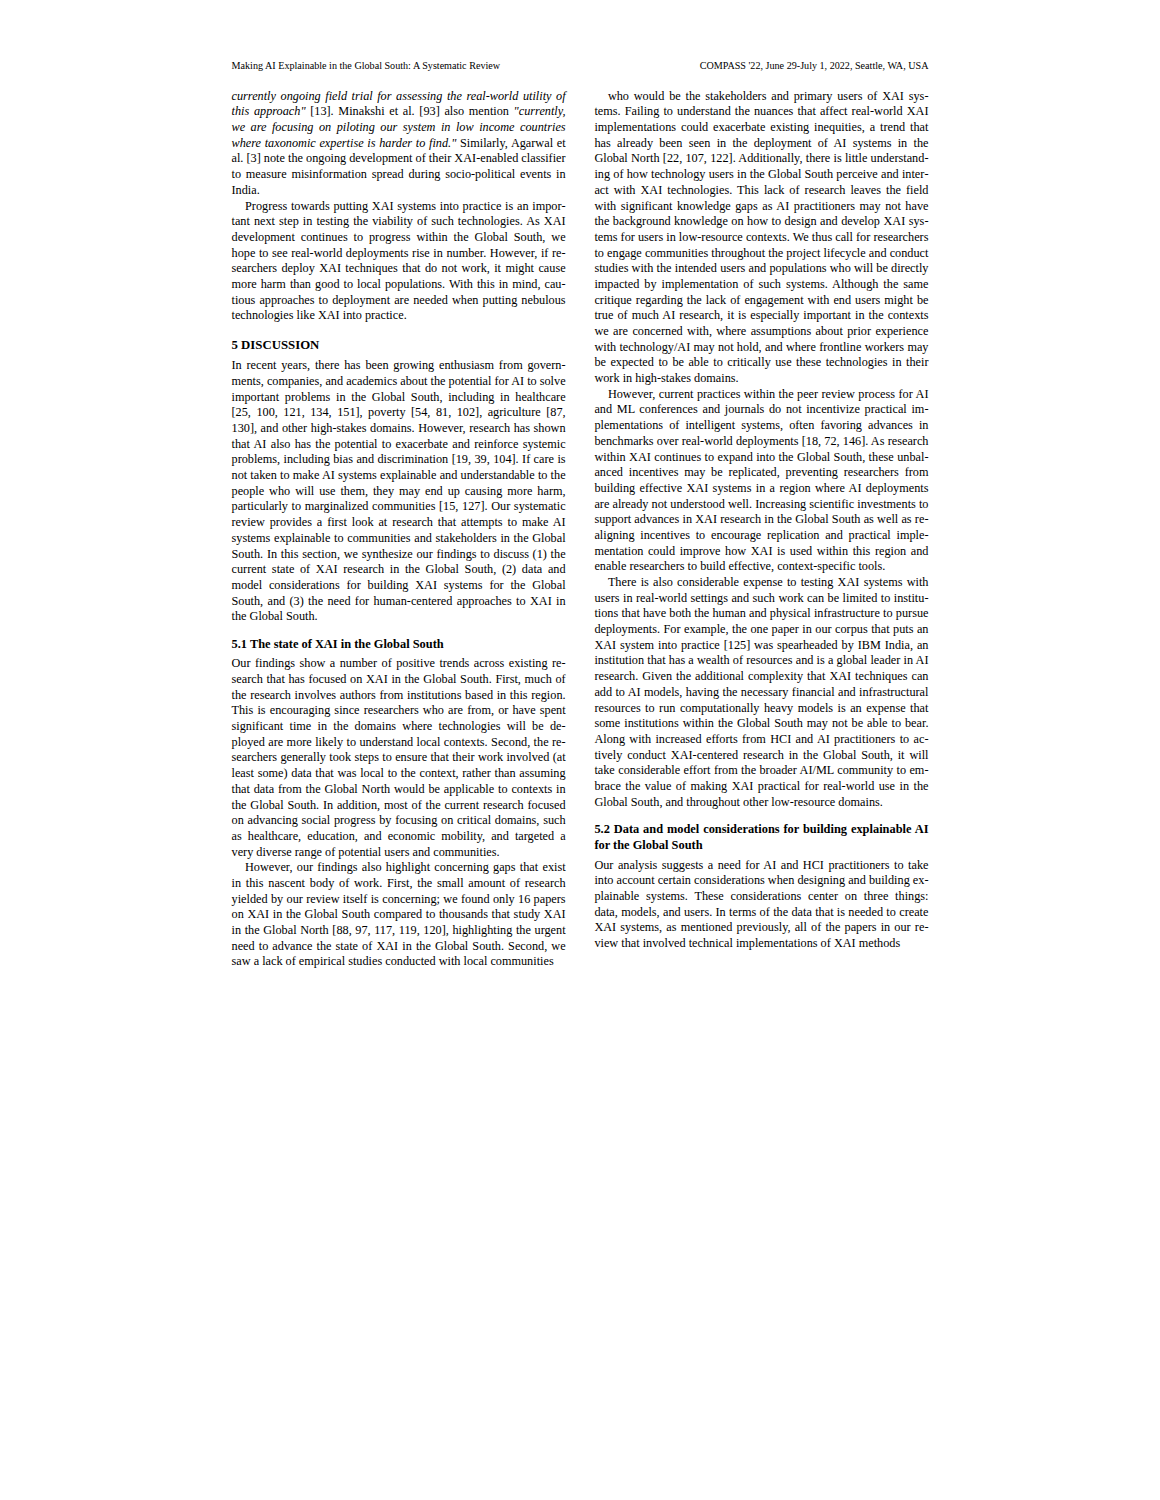Making AI Explainable in the Global South: A Systematic Review
COMPASS '22, June 29-July 1, 2022, Seattle, WA, USA
currently ongoing field trial for assessing the real-world utility of this approach" [13]. Minakshi et al. [93] also mention "currently, we are focusing on piloting our system in low income countries where taxonomic expertise is harder to find." Similarly, Agarwal et al. [3] note the ongoing development of their XAI-enabled classifier to measure misinformation spread during socio-political events in India.
Progress towards putting XAI systems into practice is an important next step in testing the viability of such technologies. As XAI development continues to progress within the Global South, we hope to see real-world deployments rise in number. However, if researchers deploy XAI techniques that do not work, it might cause more harm than good to local populations. With this in mind, cautious approaches to deployment are needed when putting nebulous technologies like XAI into practice.
5 DISCUSSION
In recent years, there has been growing enthusiasm from governments, companies, and academics about the potential for AI to solve important problems in the Global South, including in healthcare [25, 100, 121, 134, 151], poverty [54, 81, 102], agriculture [87, 130], and other high-stakes domains. However, research has shown that AI also has the potential to exacerbate and reinforce systemic problems, including bias and discrimination [19, 39, 104]. If care is not taken to make AI systems explainable and understandable to the people who will use them, they may end up causing more harm, particularly to marginalized communities [15, 127]. Our systematic review provides a first look at research that attempts to make AI systems explainable to communities and stakeholders in the Global South. In this section, we synthesize our findings to discuss (1) the current state of XAI research in the Global South, (2) data and model considerations for building XAI systems for the Global South, and (3) the need for human-centered approaches to XAI in the Global South.
5.1 The state of XAI in the Global South
Our findings show a number of positive trends across existing research that has focused on XAI in the Global South. First, much of the research involves authors from institutions based in this region. This is encouraging since researchers who are from, or have spent significant time in the domains where technologies will be deployed are more likely to understand local contexts. Second, the researchers generally took steps to ensure that their work involved (at least some) data that was local to the context, rather than assuming that data from the Global North would be applicable to contexts in the Global South. In addition, most of the current research focused on advancing social progress by focusing on critical domains, such as healthcare, education, and economic mobility, and targeted a very diverse range of potential users and communities.
However, our findings also highlight concerning gaps that exist in this nascent body of work. First, the small amount of research yielded by our review itself is concerning; we found only 16 papers on XAI in the Global South compared to thousands that study XAI in the Global North [88, 97, 117, 119, 120], highlighting the urgent need to advance the state of XAI in the Global South. Second, we saw a lack of empirical studies conducted with local communities
who would be the stakeholders and primary users of XAI systems. Failing to understand the nuances that affect real-world XAI implementations could exacerbate existing inequities, a trend that has already been seen in the deployment of AI systems in the Global North [22, 107, 122]. Additionally, there is little understanding of how technology users in the Global South perceive and interact with XAI technologies. This lack of research leaves the field with significant knowledge gaps as AI practitioners may not have the background knowledge on how to design and develop XAI systems for users in low-resource contexts. We thus call for researchers to engage communities throughout the project lifecycle and conduct studies with the intended users and populations who will be directly impacted by implementation of such systems. Although the same critique regarding the lack of engagement with end users might be true of much AI research, it is especially important in the contexts we are concerned with, where assumptions about prior experience with technology/AI may not hold, and where frontline workers may be expected to be able to critically use these technologies in their work in high-stakes domains.
However, current practices within the peer review process for AI and ML conferences and journals do not incentivize practical implementations of intelligent systems, often favoring advances in benchmarks over real-world deployments [18, 72, 146]. As research within XAI continues to expand into the Global South, these unbalanced incentives may be replicated, preventing researchers from building effective XAI systems in a region where AI deployments are already not understood well. Increasing scientific investments to support advances in XAI research in the Global South as well as realigning incentives to encourage replication and practical implementation could improve how XAI is used within this region and enable researchers to build effective, context-specific tools.
There is also considerable expense to testing XAI systems with users in real-world settings and such work can be limited to institutions that have both the human and physical infrastructure to pursue deployments. For example, the one paper in our corpus that puts an XAI system into practice [125] was spearheaded by IBM India, an institution that has a wealth of resources and is a global leader in AI research. Given the additional complexity that XAI techniques can add to AI models, having the necessary financial and infrastructural resources to run computationally heavy models is an expense that some institutions within the Global South may not be able to bear. Along with increased efforts from HCI and AI practitioners to actively conduct XAI-centered research in the Global South, it will take considerable effort from the broader AI/ML community to embrace the value of making XAI practical for real-world use in the Global South, and throughout other low-resource domains.
5.2 Data and model considerations for building explainable AI for the Global South
Our analysis suggests a need for AI and HCI practitioners to take into account certain considerations when designing and building explainable systems. These considerations center on three things: data, models, and users. In terms of the data that is needed to create XAI systems, as mentioned previously, all of the papers in our review that involved technical implementations of XAI methods